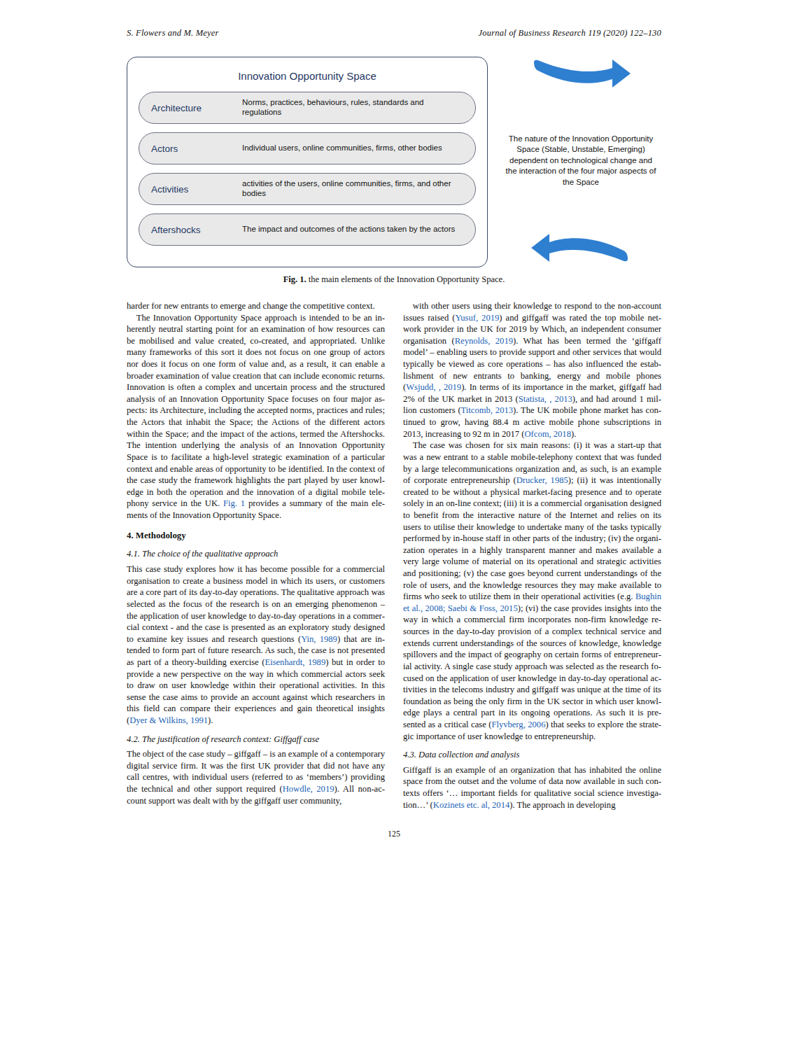S. Flowers and M. Meyer
Journal of Business Research 119 (2020) 122–130
Innovation Opportunity Space
Architecture
Norms, practices, behaviours, rules, standards and regulations
Actors
Individual users, online communities, firms, other bodies
Activities
activities of the users, online communities, firms, and other bodies
Aftershocks
The impact and outcomes of the actions taken by the actors
The nature of the Innovation Opportunity Space (Stable, Unstable, Emerging) dependent on technological change and the interaction of the four major aspects of the Space
Fig. 1. the main elements of the Innovation Opportunity Space.
harder for new entrants to emerge and change the competitive context.
The Innovation Opportunity Space approach is intended to be an inherently neutral starting point for an examination of how resources can be mobilised and value created, co-created, and appropriated. Unlike many frameworks of this sort it does not focus on one group of actors nor does it focus on one form of value and, as a result, it can enable a broader examination of value creation that can include economic returns. Innovation is often a complex and uncertain process and the structured analysis of an Innovation Opportunity Space focuses on four major aspects: its Architecture, including the accepted norms, practices and rules; the Actors that inhabit the Space; the Actions of the different actors within the Space; and the impact of the actions, termed the Aftershocks. The intention underlying the analysis of an Innovation Opportunity Space is to facilitate a high-level strategic examination of a particular context and enable areas of opportunity to be identified. In the context of the case study the framework highlights the part played by user knowledge in both the operation and the innovation of a digital mobile telephony service in the UK. Fig. 1 provides a summary of the main elements of the Innovation Opportunity Space.
4. Methodology
4.1. The choice of the qualitative approach
This case study explores how it has become possible for a commercial organisation to create a business model in which its users, or customers are a core part of its day-to-day operations. The qualitative approach was selected as the focus of the research is on an emerging phenomenon – the application of user knowledge to day-to-day operations in a commercial context - and the case is presented as an exploratory study designed to examine key issues and research questions (Yin, 1989) that are intended to form part of future research. As such, the case is not presented as part of a theory-building exercise (Eisenhardt, 1989) but in order to provide a new perspective on the way in which commercial actors seek to draw on user knowledge within their operational activities. In this sense the case aims to provide an account against which researchers in this field can compare their experiences and gain theoretical insights (Dyer & Wilkins, 1991).
4.2. The justification of research context: Giffgaff case
The object of the case study – giffgaff – is an example of a contemporary digital service firm. It was the first UK provider that did not have any call centres, with individual users (referred to as ‘members’) providing the technical and other support required (Howdle, 2019). All non-account support was dealt with by the giffgaff user community,
with other users using their knowledge to respond to the non-account issues raised (Yusuf, 2019) and giffgaff was rated the top mobile network provider in the UK for 2019 by Which, an independent consumer organisation (Reynolds, 2019). What has been termed the ‘giffgaff model’ – enabling users to provide support and other services that would typically be viewed as core operations – has also influenced the establishment of new entrants to banking, energy and mobile phones (Wsjudd, , 2019). In terms of its importance in the market, giffgaff had 2% of the UK market in 2013 (Statista, , 2013), and had around 1 million customers (Titcomb, 2013). The UK mobile phone market has continued to grow, having 88.4 m active mobile phone subscriptions in 2013, increasing to 92 m in 2017 (Ofcom, 2018).
The case was chosen for six main reasons: (i) it was a start-up that was a new entrant to a stable mobile-telephony context that was funded by a large telecommunications organization and, as such, is an example of corporate entrepreneurship (Drucker, 1985); (ii) it was intentionally created to be without a physical market-facing presence and to operate solely in an on-line context; (iii) it is a commercial organisation designed to benefit from the interactive nature of the Internet and relies on its users to utilise their knowledge to undertake many of the tasks typically performed by in-house staff in other parts of the industry; (iv) the organization operates in a highly transparent manner and makes available a very large volume of material on its operational and strategic activities and positioning; (v) the case goes beyond current understandings of the role of users, and the knowledge resources they may make available to firms who seek to utilize them in their operational activities (e.g. Bughin et al., 2008; Saebi & Foss, 2015); (vi) the case provides insights into the way in which a commercial firm incorporates non-firm knowledge resources in the day-to-day provision of a complex technical service and extends current understandings of the sources of knowledge, knowledge spillovers and the impact of geography on certain forms of entrepreneurial activity. A single case study approach was selected as the research focused on the application of user knowledge in day-to-day operational activities in the telecoms industry and giffgaff was unique at the time of its foundation as being the only firm in the UK sector in which user knowledge plays a central part in its ongoing operations. As such it is presented as a critical case (Flyvberg, 2006) that seeks to explore the strategic importance of user knowledge to entrepreneurship.
4.3. Data collection and analysis
Giffgaff is an example of an organization that has inhabited the online space from the outset and the volume of data now available in such contexts offers ‘… important fields for qualitative social science investigation…’ (Kozinets etc. al, 2014). The approach in developing
125